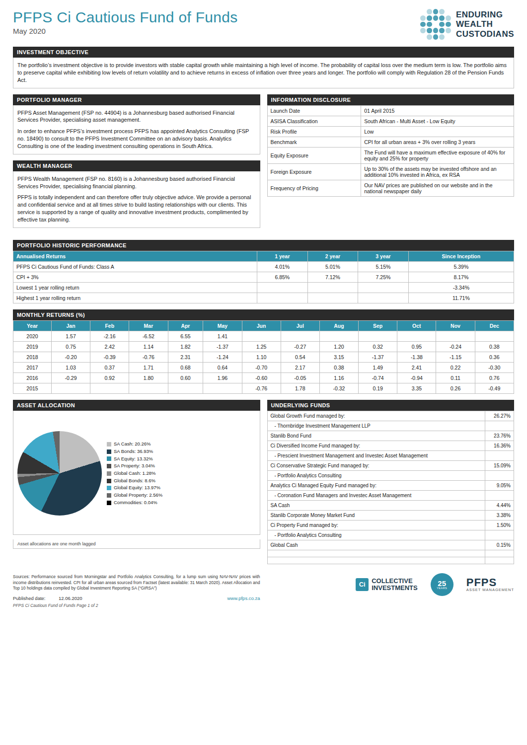PFPS Ci Cautious Fund of Funds
May 2020
ENDURING
WEALTH
CUSTODIANS
INVESTMENT OBJECTIVE
The portfolio’s investment objective is to provide investors with stable capital growth while maintaining a high level of income. The probability of capital loss over the medium term is low. The portfolio aims to preserve capital while exhibiting low levels of return volatility and to achieve returns in excess of inflation over three years and longer. The portfolio will comply with Regulation 28 of the Pension Funds Act.
PORTFOLIO MANAGER
PFPS Asset Management (FSP no. 44904) is a Johannesburg based authorised Financial Services Provider, specialising asset management.
In order to enhance PFPS’s investment process PFPS has appointed Analytics Consulting (FSP no. 18490) to consult to the PFPS Investment Committee on an advisory basis. Analytics Consulting is one of the leading investment consulting operations in South Africa.
WEALTH MANAGER
PFPS Wealth Management (FSP no. 8160) is a Johannesburg based authorised Financial Services Provider, specialising financial planning.
PFPS is totally independent and can therefore offer truly objective advice. We provide a personal and confidential service and at all times strive to build lasting relationships with our clients. This service is supported by a range of quality and innovative investment products, complimented by effective tax planning.
INFORMATION DISCLOSURE
| Launch Date | 01 April 2015 |
| ASISA Classification | South African - Multi Asset - Low Equity |
| Risk Profile | Low |
| Benchmark | CPI for all urban areas + 3% over rolling 3 years |
| Equity Exposure | The Fund will have a maximum effective exposure of 40% for equity and 25% for property |
| Foreign Exposure | Up to 30% of the assets may be invested offshore and an additional 10% invested in Africa, ex RSA |
| Frequency of Pricing | Our NAV prices are published on our website and in the national newspaper daily |
PORTFOLIO HISTORIC PERFORMANCE
| Annualised Returns | 1 year | 2 year | 3 year | Since Inception |
| --- | --- | --- | --- | --- |
| PFPS Ci Cautious Fund of Funds: Class A | 4.01% | 5.01% | 5.15% | 5.39% |
| CPI + 3% | 6.85% | 7.12% | 7.25% | 8.17% |
| Lowest 1 year rolling return | | | | -3.34% |
| Highest 1 year rolling return | | | | 11.71% |
MONTHLY RETURNS (%)
| Year | Jan | Feb | Mar | Apr | May | Jun | Jul | Aug | Sep | Oct | Nov | Dec |
| --- | --- | --- | --- | --- | --- | --- | --- | --- | --- | --- | --- | --- |
| 2020 | 1.57 | -2.16 | -6.52 | 6.55 | 1.41 | | | | | | | |
| 2019 | 0.75 | 2.42 | 1.14 | 1.82 | -1.37 | 1.25 | -0.27 | 1.20 | 0.32 | 0.95 | -0.24 | 0.38 |
| 2018 | -0.20 | -0.39 | -0.76 | 2.31 | -1.24 | 1.10 | 0.54 | 3.15 | -1.37 | -1.38 | -1.15 | 0.36 |
| 2017 | 1.03 | 0.37 | 1.71 | 0.68 | 0.64 | -0.70 | 2.17 | 0.38 | 1.49 | 2.41 | 0.22 | -0.30 |
| 2016 | -0.29 | 0.92 | 1.80 | 0.60 | 1.96 | -0.60 | -0.05 | 1.16 | -0.74 | -0.94 | 0.11 | 0.76 |
| 2015 | | | | | | -0.76 | 1.78 | -0.32 | 0.19 | 3.35 | 0.26 | -0.49 |
ASSET ALLOCATION
SA Cash: 20.26%
SA Bonds: 36.93%
SA Equity: 13.32%
SA Property: 3.04%
Global Cash: 1.28%
Global Bonds: 8.6%
Global Equity: 13.97%
Global Property: 2.56%
Commodities: 0.04%
Asset allocations are one month lagged
UNDERLYING FUNDS
| Global Growth Fund managed by: | 26.27% |
| - Thornbridge Investment Management LLP | |
| Stanlib Bond Fund | 23.76% |
| Ci Diversified Income Fund managed by: | 16.36% |
| - Prescient Investment Management and Investec Asset Management | |
| Ci Conservative Strategic Fund managed by: | 15.09% |
| - Portfolio Analytics Consulting | |
| Analytics Ci Managed Equity Fund managed by: | 9.05% |
| - Coronation Fund Managers and Investec Asset Management | |
| SA Cash | 4.44% |
| Stanlib Corporate Money Market Fund | 3.38% |
| Ci Property Fund managed by: | 1.50% |
| - Portfolio Analytics Consulting | |
| Global Cash | 0.15% |
Sources: Performance sourced from Morningstar and Portfolio Analytics Consulting, for a lump sum using NAV-NAV prices with income distributions reinvested. CPI for all urban areas sourced from Factset (latest available: 31 March 2020). Asset Allocation and Top 10 holdings data compiled by Global Investment Reporting SA (“GIRSA”)
Published date: 12.06.2020 www.pfps.co.za
PFPS Ci Cautious Fund of Funds Page 1 of 2
Ci
COLLECTIVE
INVESTMENTS
25YEARS
PFPS
ASSET MANAGEMENT